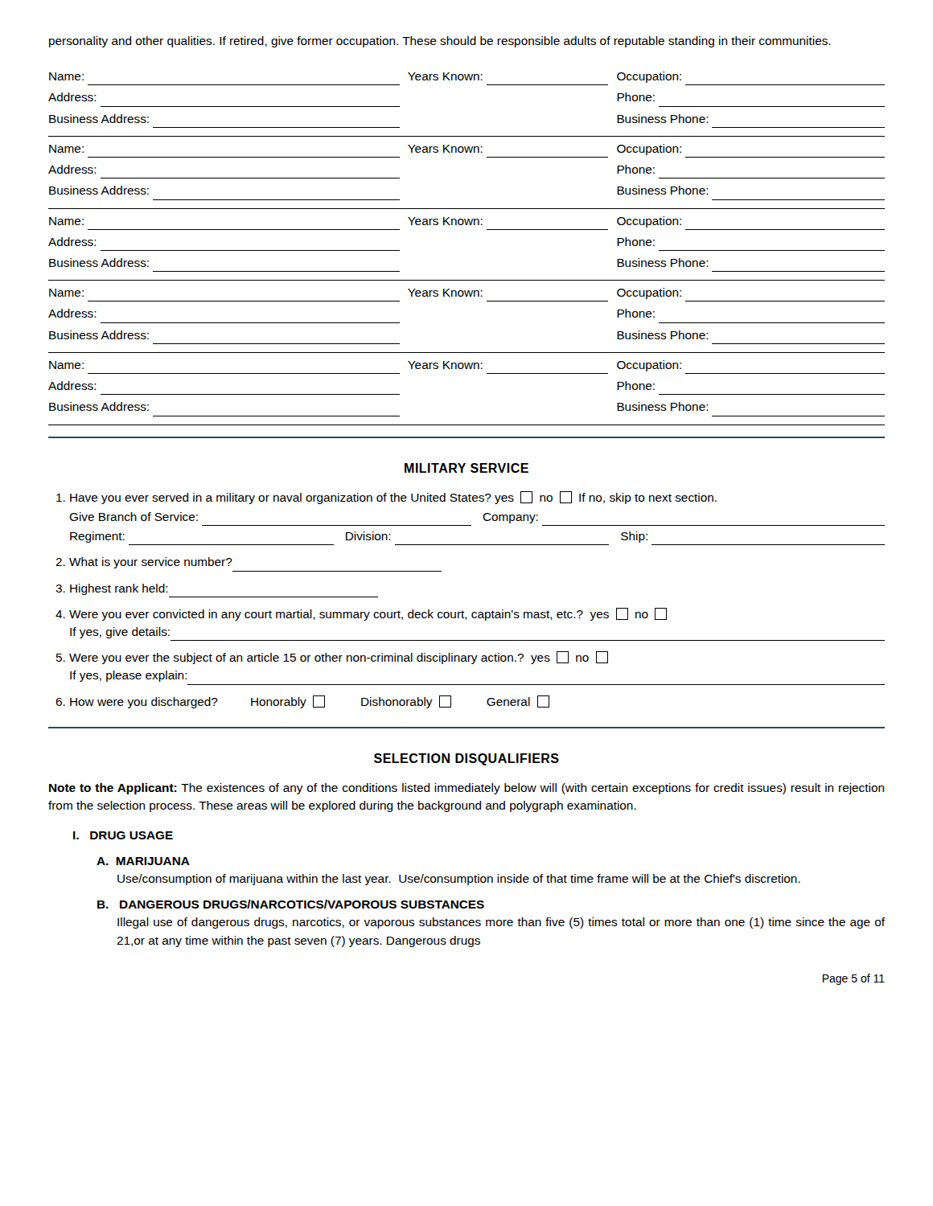personality and other qualities. If retired, give former occupation. These should be responsible adults of reputable standing in their communities.
Name:
Years Known:
Occupation:
Address:
Phone:
Business Address:
Business Phone:
Name:
Years Known:
Occupation:
Address:
Phone:
Business Address:
Business Phone:
Name:
Years Known:
Occupation:
Address:
Phone:
Business Address:
Business Phone:
Name:
Years Known:
Occupation:
Address:
Phone:
Business Address:
Business Phone:
Name:
Years Known:
Occupation:
Address:
Phone:
Business Address:
Business Phone:
MILITARY SERVICE
Have you ever served in a military or naval organization of the United States? yes no If no, skip to next section.
Give Branch of Service:
Company:
Regiment:
Division:
Ship:
What is your service number?
Highest rank held:
Were you ever convicted in any court martial, summary court, deck court, captain's mast, etc.? yes no
If yes, give details:
Were you ever the subject of an article 15 or other non-criminal disciplinary action.? yes no
If yes, please explain:
How were you discharged? Honorably Dishonorably General
SELECTION DISQUALIFIERS
Note to the Applicant: The existences of any of the conditions listed immediately below will (with certain exceptions for credit issues) result in rejection from the selection process. These areas will be explored during the background and polygraph examination.
I. DRUG USAGE
A. MARIJUANA
Use/consumption of marijuana within the last year. Use/consumption inside of that time frame will be at the Chief's discretion.
B. DANGEROUS DRUGS/NARCOTICS/VAPOROUS SUBSTANCES
Illegal use of dangerous drugs, narcotics, or vaporous substances more than five (5) times total or more than one (1) time since the age of 21,or at any time within the past seven (7) years. Dangerous drugs
Page 5 of 11